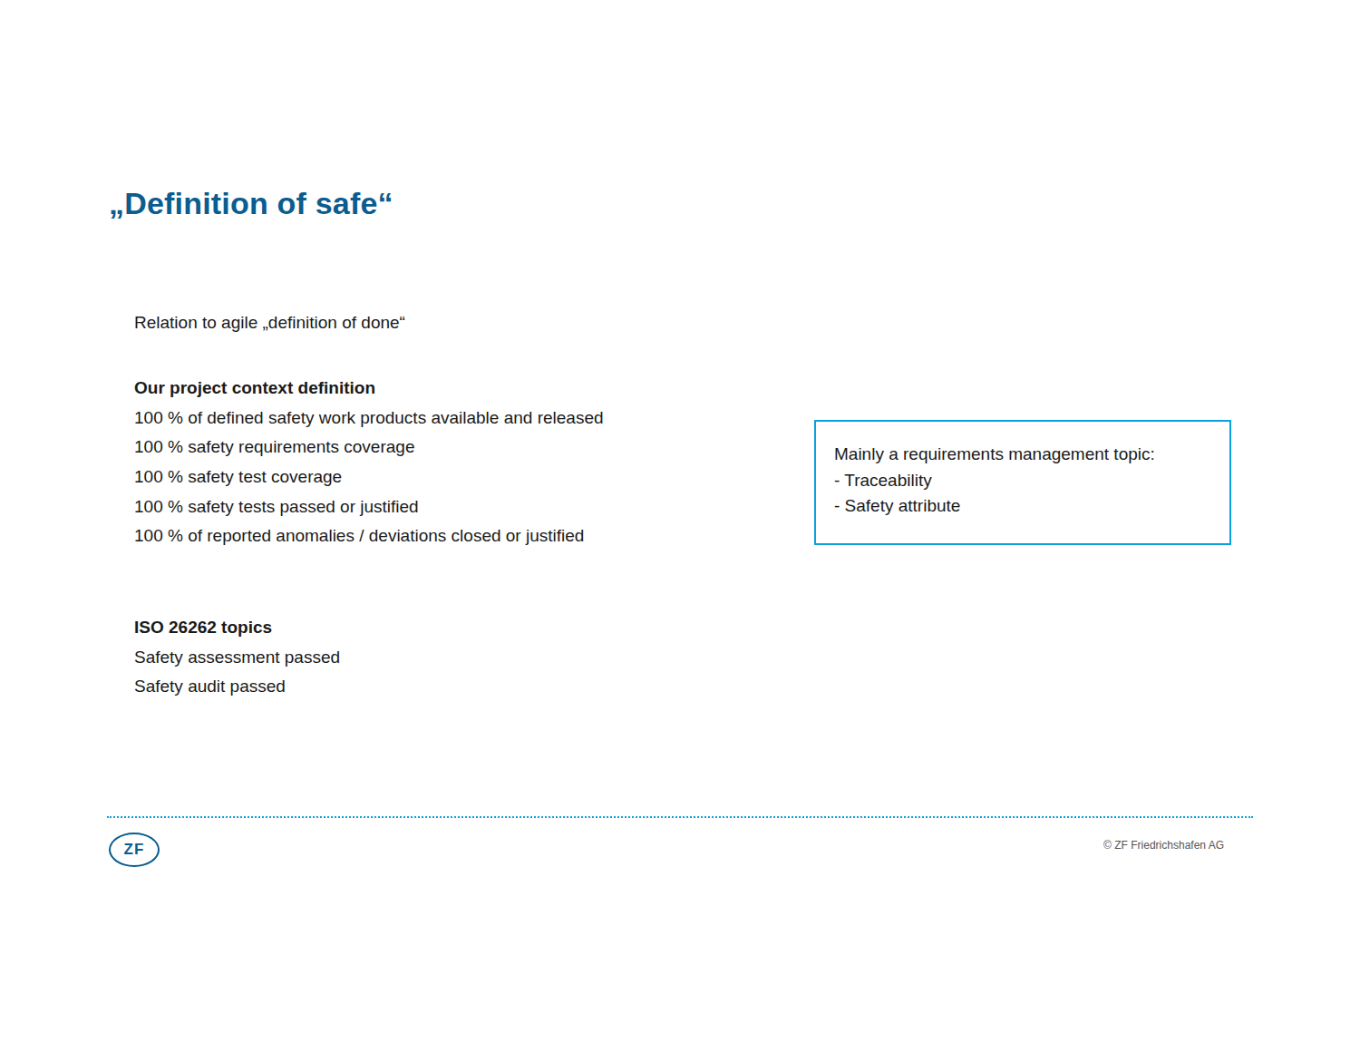„Definition of safe“
Relation to agile „definition of done“
Our project context definition
100 % of defined safety work products available and released
100 % safety requirements coverage
100 % safety test coverage
100 % safety tests passed or justified
100 % of reported anomalies / deviations closed or justified
Mainly a requirements management topic:
- Traceability
- Safety attribute
ISO 26262 topics
Safety assessment passed
Safety audit passed
ZF
© ZF Friedrichshafen AG